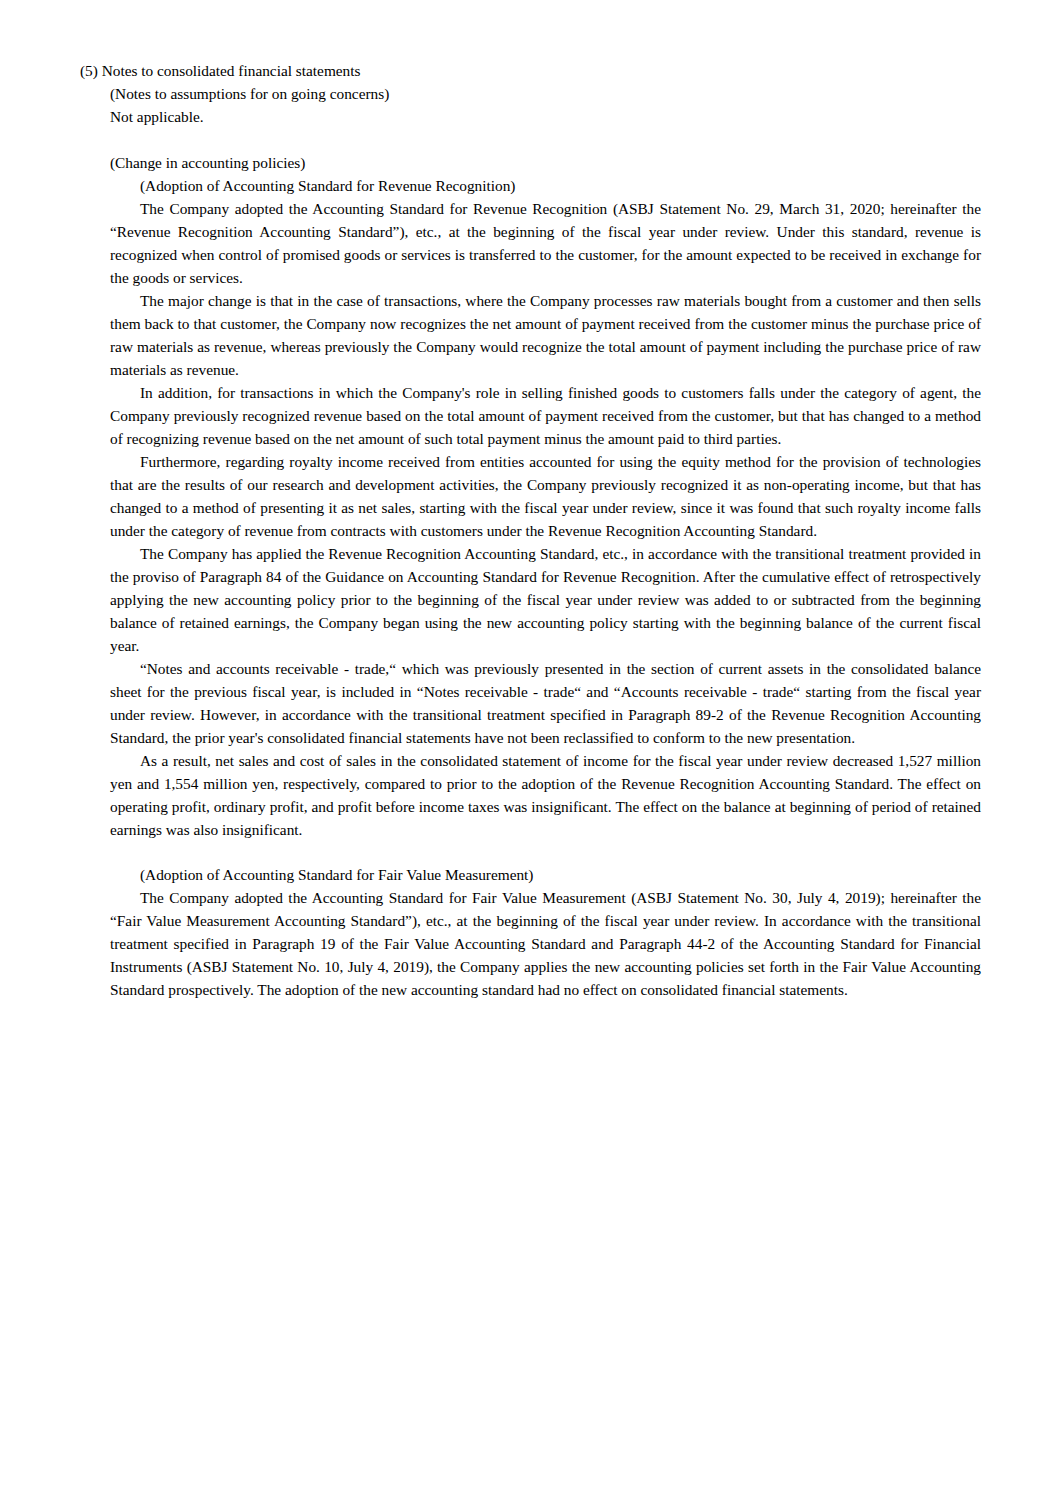(5) Notes to consolidated financial statements
(Notes to assumptions for on going concerns)
Not applicable.
(Change in accounting policies)
(Adoption of Accounting Standard for Revenue Recognition)
The Company adopted the Accounting Standard for Revenue Recognition (ASBJ Statement No. 29, March 31, 2020; hereinafter the “Revenue Recognition Accounting Standard”), etc., at the beginning of the fiscal year under review. Under this standard, revenue is recognized when control of promised goods or services is transferred to the customer, for the amount expected to be received in exchange for the goods or services.
The major change is that in the case of transactions, where the Company processes raw materials bought from a customer and then sells them back to that customer, the Company now recognizes the net amount of payment received from the customer minus the purchase price of raw materials as revenue, whereas previously the Company would recognize the total amount of payment including the purchase price of raw materials as revenue.
In addition, for transactions in which the Company's role in selling finished goods to customers falls under the category of agent, the Company previously recognized revenue based on the total amount of payment received from the customer, but that has changed to a method of recognizing revenue based on the net amount of such total payment minus the amount paid to third parties.
Furthermore, regarding royalty income received from entities accounted for using the equity method for the provision of technologies that are the results of our research and development activities, the Company previously recognized it as non-operating income, but that has changed to a method of presenting it as net sales, starting with the fiscal year under review, since it was found that such royalty income falls under the category of revenue from contracts with customers under the Revenue Recognition Accounting Standard.
The Company has applied the Revenue Recognition Accounting Standard, etc., in accordance with the transitional treatment provided in the proviso of Paragraph 84 of the Guidance on Accounting Standard for Revenue Recognition. After the cumulative effect of retrospectively applying the new accounting policy prior to the beginning of the fiscal year under review was added to or subtracted from the beginning balance of retained earnings, the Company began using the new accounting policy starting with the beginning balance of the current fiscal year.
“Notes and accounts receivable - trade,“ which was previously presented in the section of current assets in the consolidated balance sheet for the previous fiscal year, is included in “Notes receivable - trade“ and “Accounts receivable - trade“ starting from the fiscal year under review. However, in accordance with the transitional treatment specified in Paragraph 89-2 of the Revenue Recognition Accounting Standard, the prior year's consolidated financial statements have not been reclassified to conform to the new presentation.
As a result, net sales and cost of sales in the consolidated statement of income for the fiscal year under review decreased 1,527 million yen and 1,554 million yen, respectively, compared to prior to the adoption of the Revenue Recognition Accounting Standard. The effect on operating profit, ordinary profit, and profit before income taxes was insignificant. The effect on the balance at beginning of period of retained earnings was also insignificant.
(Adoption of Accounting Standard for Fair Value Measurement)
The Company adopted the Accounting Standard for Fair Value Measurement (ASBJ Statement No. 30, July 4, 2019); hereinafter the “Fair Value Measurement Accounting Standard”), etc., at the beginning of the fiscal year under review. In accordance with the transitional treatment specified in Paragraph 19 of the Fair Value Accounting Standard and Paragraph 44-2 of the Accounting Standard for Financial Instruments (ASBJ Statement No. 10, July 4, 2019), the Company applies the new accounting policies set forth in the Fair Value Accounting Standard prospectively. The adoption of the new accounting standard had no effect on consolidated financial statements.